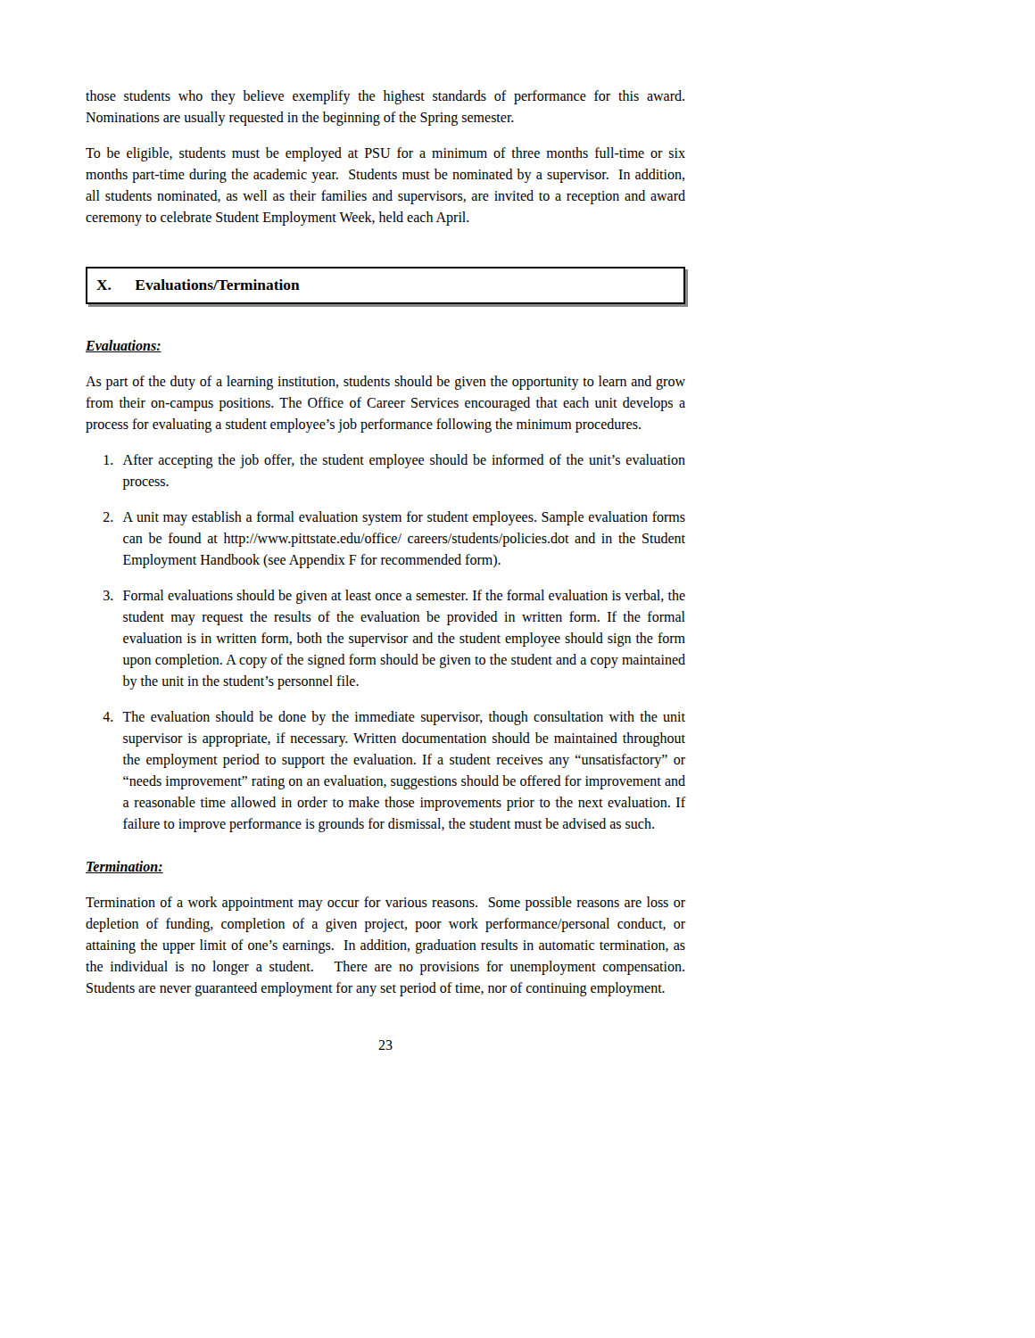those students who they believe exemplify the highest standards of performance for this award. Nominations are usually requested in the beginning of the Spring semester.
To be eligible, students must be employed at PSU for a minimum of three months full-time or six months part-time during the academic year. Students must be nominated by a supervisor. In addition, all students nominated, as well as their families and supervisors, are invited to a reception and award ceremony to celebrate Student Employment Week, held each April.
X. Evaluations/Termination
Evaluations:
As part of the duty of a learning institution, students should be given the opportunity to learn and grow from their on-campus positions. The Office of Career Services encouraged that each unit develops a process for evaluating a student employee’s job performance following the minimum procedures.
After accepting the job offer, the student employee should be informed of the unit’s evaluation process.
A unit may establish a formal evaluation system for student employees. Sample evaluation forms can be found at http://www.pittstate.edu/office/ careers/students/policies.dot and in the Student Employment Handbook (see Appendix F for recommended form).
Formal evaluations should be given at least once a semester. If the formal evaluation is verbal, the student may request the results of the evaluation be provided in written form. If the formal evaluation is in written form, both the supervisor and the student employee should sign the form upon completion. A copy of the signed form should be given to the student and a copy maintained by the unit in the student’s personnel file.
The evaluation should be done by the immediate supervisor, though consultation with the unit supervisor is appropriate, if necessary. Written documentation should be maintained throughout the employment period to support the evaluation. If a student receives any “unsatisfactory” or “needs improvement” rating on an evaluation, suggestions should be offered for improvement and a reasonable time allowed in order to make those improvements prior to the next evaluation. If failure to improve performance is grounds for dismissal, the student must be advised as such.
Termination:
Termination of a work appointment may occur for various reasons. Some possible reasons are loss or depletion of funding, completion of a given project, poor work performance/personal conduct, or attaining the upper limit of one’s earnings. In addition, graduation results in automatic termination, as the individual is no longer a student. There are no provisions for unemployment compensation. Students are never guaranteed employment for any set period of time, nor of continuing employment.
23